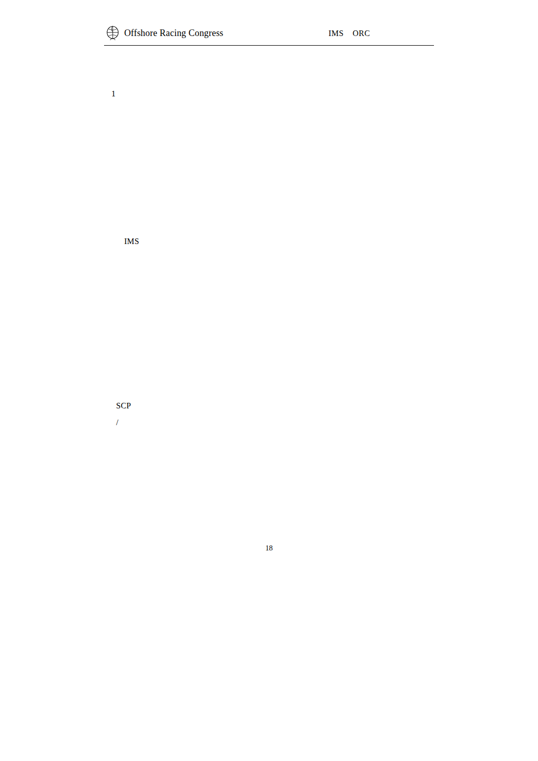Offshore Racing Congress
IMS ORC
1
IMS
SCP
/
18